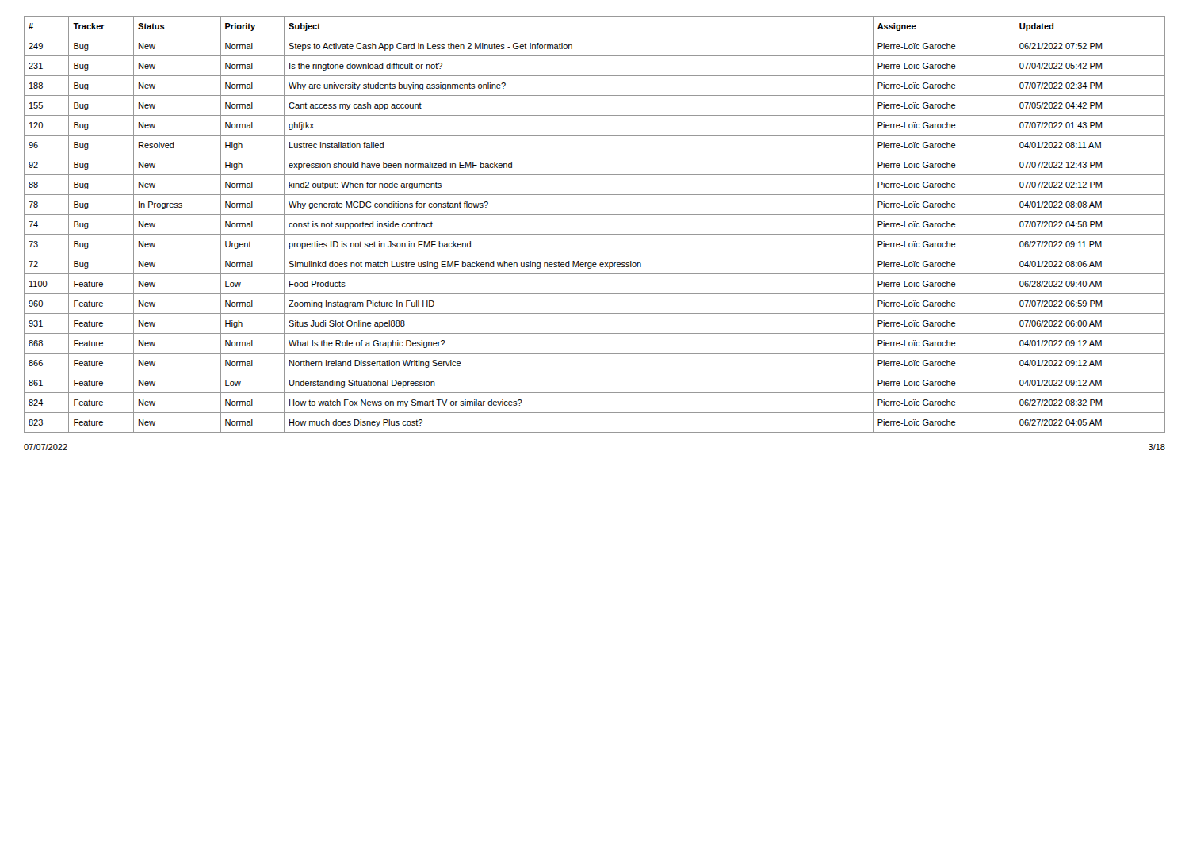| # | Tracker | Status | Priority | Subject | Assignee | Updated |
| --- | --- | --- | --- | --- | --- | --- |
| 249 | Bug | New | Normal | Steps to Activate Cash App Card in Less then 2 Minutes - Get Information | Pierre-Loïc Garoche | 06/21/2022 07:52 PM |
| 231 | Bug | New | Normal | Is the ringtone download difficult or not? | Pierre-Loïc Garoche | 07/04/2022 05:42 PM |
| 188 | Bug | New | Normal | Why are university students buying assignments online? | Pierre-Loïc Garoche | 07/07/2022 02:34 PM |
| 155 | Bug | New | Normal | Cant access my cash app account | Pierre-Loïc Garoche | 07/05/2022 04:42 PM |
| 120 | Bug | New | Normal | ghfjtkx | Pierre-Loïc Garoche | 07/07/2022 01:43 PM |
| 96 | Bug | Resolved | High | Lustrec installation failed | Pierre-Loïc Garoche | 04/01/2022 08:11 AM |
| 92 | Bug | New | High | expression should have been normalized in EMF backend | Pierre-Loïc Garoche | 07/07/2022 12:43 PM |
| 88 | Bug | New | Normal | kind2 output: When for node arguments | Pierre-Loïc Garoche | 07/07/2022 02:12 PM |
| 78 | Bug | In Progress | Normal | Why generate MCDC conditions for constant flows? | Pierre-Loïc Garoche | 04/01/2022 08:08 AM |
| 74 | Bug | New | Normal | const is not supported inside contract | Pierre-Loïc Garoche | 07/07/2022 04:58 PM |
| 73 | Bug | New | Urgent | properties ID is not set in Json in EMF backend | Pierre-Loïc Garoche | 06/27/2022 09:11 PM |
| 72 | Bug | New | Normal | Simulinkd does not match Lustre using EMF backend when using nested Merge expression | Pierre-Loïc Garoche | 04/01/2022 08:06 AM |
| 1100 | Feature | New | Low | Food Products | Pierre-Loïc Garoche | 06/28/2022 09:40 AM |
| 960 | Feature | New | Normal | Zooming Instagram Picture In Full HD | Pierre-Loïc Garoche | 07/07/2022 06:59 PM |
| 931 | Feature | New | High | Situs Judi Slot Online apel888 | Pierre-Loïc Garoche | 07/06/2022 06:00 AM |
| 868 | Feature | New | Normal | What Is the Role of a Graphic Designer? | Pierre-Loïc Garoche | 04/01/2022 09:12 AM |
| 866 | Feature | New | Normal | Northern Ireland Dissertation Writing Service | Pierre-Loïc Garoche | 04/01/2022 09:12 AM |
| 861 | Feature | New | Low | Understanding Situational Depression | Pierre-Loïc Garoche | 04/01/2022 09:12 AM |
| 824 | Feature | New | Normal | How to watch Fox News on my Smart TV or similar devices? | Pierre-Loïc Garoche | 06/27/2022 08:32 PM |
| 823 | Feature | New | Normal | How much does Disney Plus cost? | Pierre-Loïc Garoche | 06/27/2022 04:05 AM |
07/07/2022 3/18